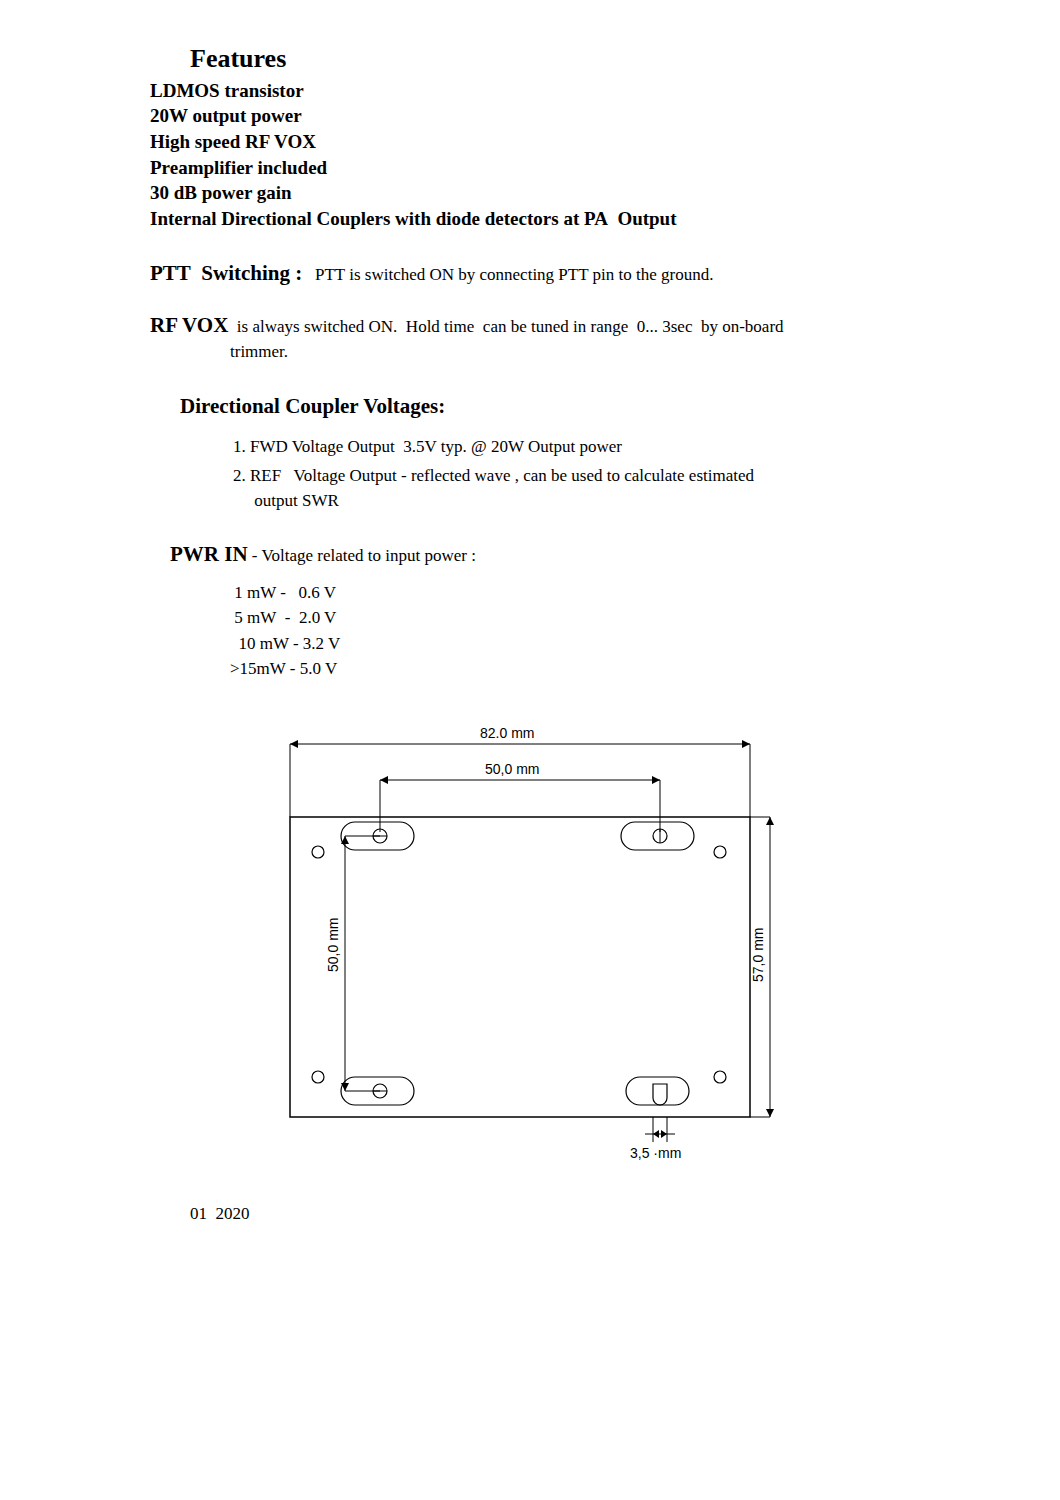Features
LDMOS transistor
20W output power
High speed RF VOX
Preamplifier included
30 dB power gain
Internal Directional Couplers with diode detectors at PA Output
PTT Switching : PTT is switched ON by connecting PTT pin to the ground.
RF VOX is always switched ON. Hold time can be tuned in range 0... 3sec by on-board trimmer.
Directional Coupler Voltages:
FWD Voltage Output 3.5V typ. @ 20W Output power
REF Voltage Output - reflected wave , can be used to calculate estimated
output SWR
PWR IN - Voltage related to input power :
1 mW - 0.6 V
5 mW - 2.0 V
10 mW - 3.2 V
>15mW - 5.0 V
82.0 mm 50,0 mm 50,0 mm 57,0 mm 3,5 ·mm
01 2020